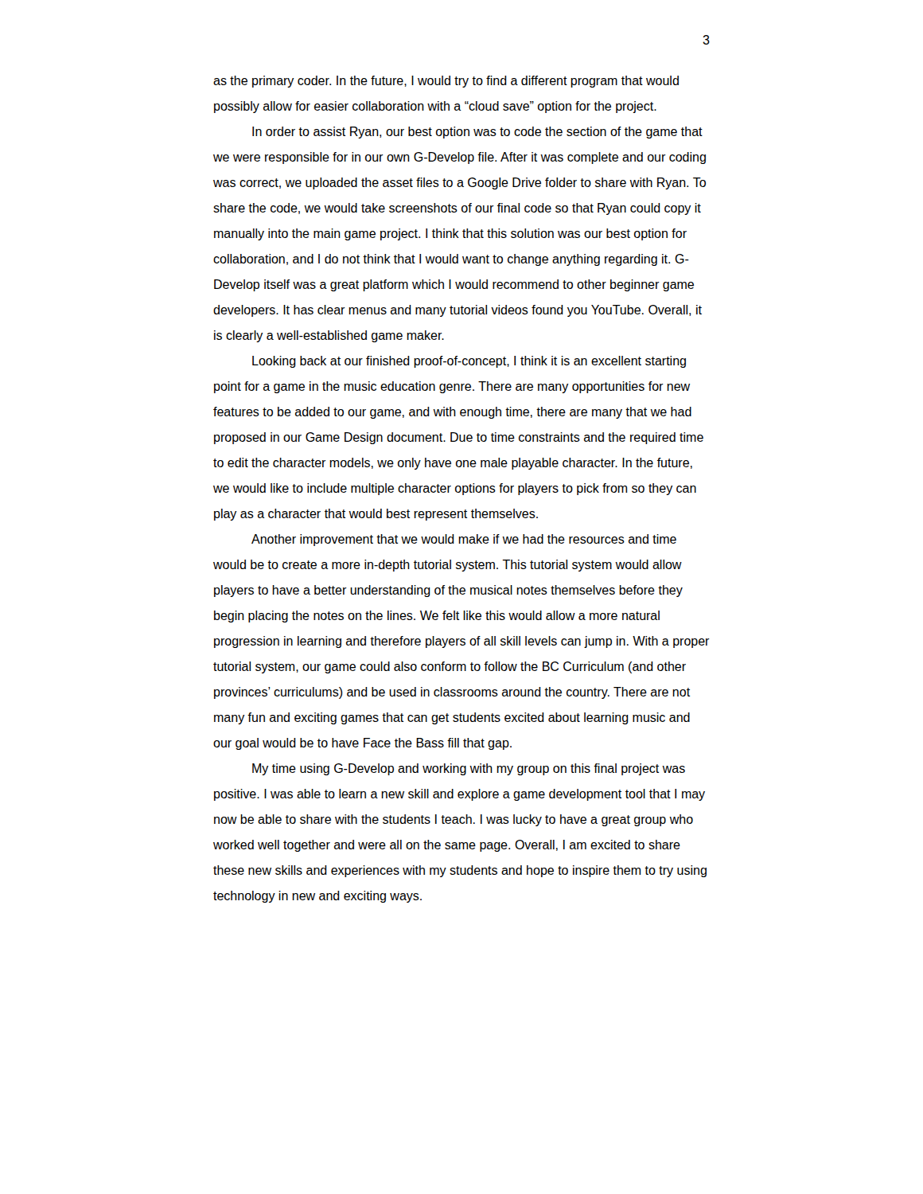3
as the primary coder. In the future, I would try to find a different program that would possibly allow for easier collaboration with a “cloud save” option for the project.
In order to assist Ryan, our best option was to code the section of the game that we were responsible for in our own G-Develop file. After it was complete and our coding was correct, we uploaded the asset files to a Google Drive folder to share with Ryan. To share the code, we would take screenshots of our final code so that Ryan could copy it manually into the main game project. I think that this solution was our best option for collaboration, and I do not think that I would want to change anything regarding it. G-Develop itself was a great platform which I would recommend to other beginner game developers. It has clear menus and many tutorial videos found you YouTube. Overall, it is clearly a well-established game maker.
Looking back at our finished proof-of-concept, I think it is an excellent starting point for a game in the music education genre. There are many opportunities for new features to be added to our game, and with enough time, there are many that we had proposed in our Game Design document. Due to time constraints and the required time to edit the character models, we only have one male playable character. In the future, we would like to include multiple character options for players to pick from so they can play as a character that would best represent themselves.
Another improvement that we would make if we had the resources and time would be to create a more in-depth tutorial system. This tutorial system would allow players to have a better understanding of the musical notes themselves before they begin placing the notes on the lines. We felt like this would allow a more natural progression in learning and therefore players of all skill levels can jump in. With a proper tutorial system, our game could also conform to follow the BC Curriculum (and other provinces’ curriculums) and be used in classrooms around the country. There are not many fun and exciting games that can get students excited about learning music and our goal would be to have Face the Bass fill that gap.
My time using G-Develop and working with my group on this final project was positive. I was able to learn a new skill and explore a game development tool that I may now be able to share with the students I teach. I was lucky to have a great group who worked well together and were all on the same page. Overall, I am excited to share these new skills and experiences with my students and hope to inspire them to try using technology in new and exciting ways.